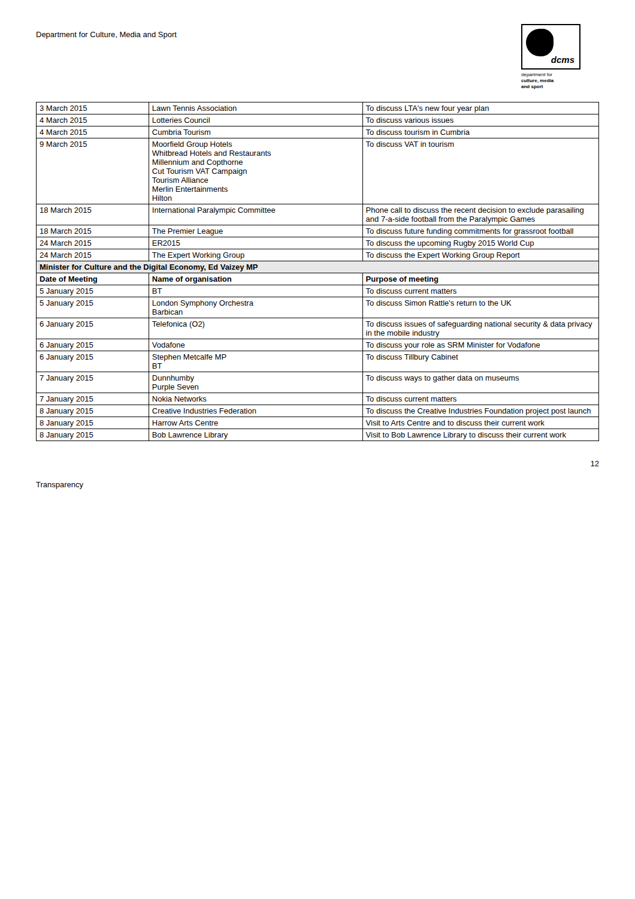Department for Culture, Media and Sport
dcms
department for
culture, media
and sport
| 3 March 2015 | Lawn Tennis Association | To discuss LTA's new four year plan |
| 4 March 2015 | Lotteries Council | To discuss various issues |
| 4 March 2015 | Cumbria Tourism | To discuss tourism in Cumbria |
| 9 March 2015 | Moorfield Group Hotels Whitbread Hotels and Restaurants Millennium and Copthorne Cut Tourism VAT Campaign Tourism Alliance Merlin Entertainments Hilton | To discuss VAT in tourism |
| 18 March 2015 | International Paralympic Committee | Phone call to discuss the recent decision to exclude parasailing and 7-a-side football from the Paralympic Games |
| 18 March 2015 | The Premier League | To discuss future funding commitments for grassroot football |
| 24 March 2015 | ER2015 | To discuss the upcoming Rugby 2015 World Cup |
| 24 March 2015 | The Expert Working Group | To discuss the Expert Working Group Report |
| Minister for Culture and the Digital Economy, Ed Vaizey MP |
| Date of Meeting | Name of organisation | Purpose of meeting |
| 5 January 2015 | BT | To discuss current matters |
| 5 January 2015 | London Symphony Orchestra Barbican | To discuss Simon Rattle's return to the UK |
| 6 January 2015 | Telefonica (O2) | To discuss issues of safeguarding national security & data privacy in the mobile industry |
| 6 January 2015 | Vodafone | To discuss your role as SRM Minister for Vodafone |
| 6 January 2015 | Stephen Metcalfe MP BT | To discuss Tillbury Cabinet |
| 7 January 2015 | Dunnhumby Purple Seven | To discuss ways to gather data on museums |
| 7 January 2015 | Nokia Networks | To discuss current matters |
| 8 January 2015 | Creative Industries Federation | To discuss the Creative Industries Foundation project post launch |
| 8 January 2015 | Harrow Arts Centre | Visit to Arts Centre and to discuss their current work |
| 8 January 2015 | Bob Lawrence Library | Visit to Bob Lawrence Library to discuss their current work |
12
Transparency